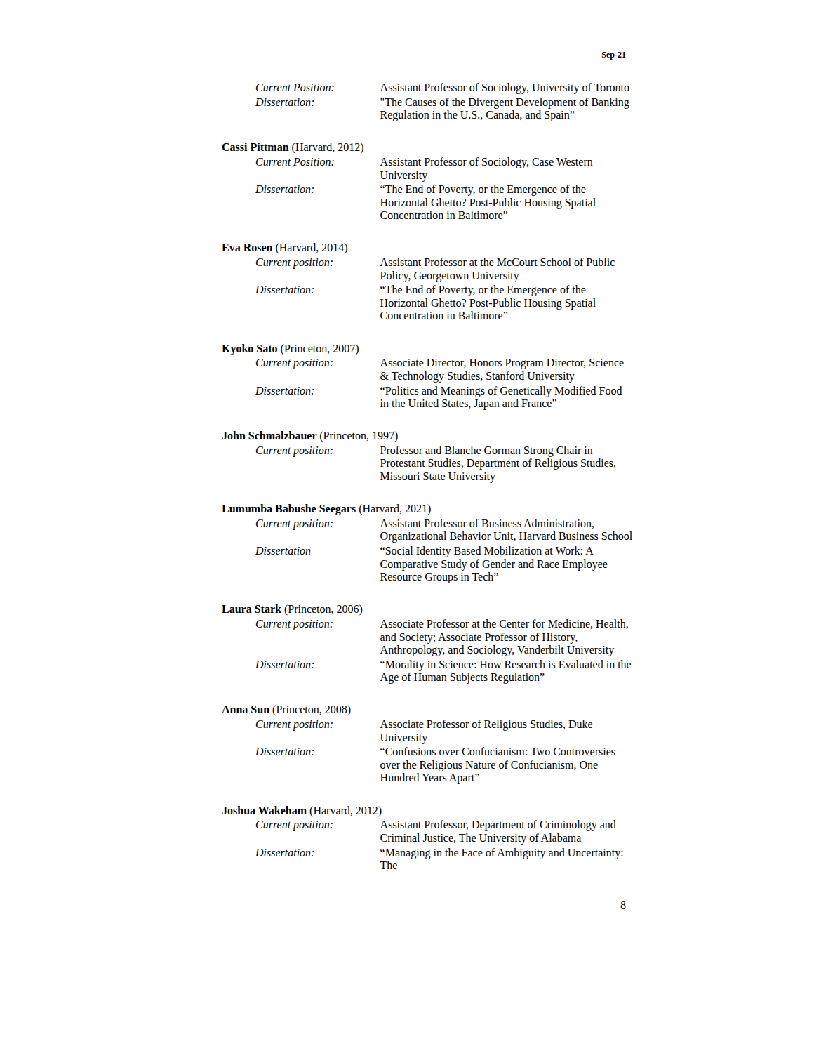Sep-21
| Current Position: | Assistant Professor of Sociology, University of Toronto |
| Dissertation: | "The Causes of the Divergent Development of Banking Regulation in the U.S., Canada, and Spain” |
Cassi Pittman (Harvard, 2012)
| Current Position: | Assistant Professor of Sociology, Case Western University |
| Dissertation: | “The End of Poverty, or the Emergence of the Horizontal Ghetto? Post-Public Housing Spatial Concentration in Baltimore” |
Eva Rosen (Harvard, 2014)
| Current position: | Assistant Professor at the McCourt School of Public Policy, Georgetown University |
| Dissertation: | “The End of Poverty, or the Emergence of the Horizontal Ghetto? Post-Public Housing Spatial Concentration in Baltimore” |
Kyoko Sato (Princeton, 2007)
| Current position: | Associate Director, Honors Program Director, Science & Technology Studies, Stanford University |
| Dissertation: | “Politics and Meanings of Genetically Modified Food in the United States, Japan and France” |
John Schmalzbauer (Princeton, 1997)
| Current position: | Professor and Blanche Gorman Strong Chair in Protestant Studies, Department of Religious Studies, Missouri State University |
Lumumba Babushe Seegars (Harvard, 2021)
| Current position: | Assistant Professor of Business Administration, Organizational Behavior Unit, Harvard Business School |
| Dissertation | “Social Identity Based Mobilization at Work: A Comparative Study of Gender and Race Employee Resource Groups in Tech” |
Laura Stark (Princeton, 2006)
| Current position: | Associate Professor at the Center for Medicine, Health, and Society; Associate Professor of History, Anthropology, and Sociology, Vanderbilt University |
| Dissertation: | “Morality in Science: How Research is Evaluated in the Age of Human Subjects Regulation” |
Anna Sun (Princeton, 2008)
| Current position: | Associate Professor of Religious Studies, Duke University |
| Dissertation: | “Confusions over Confucianism: Two Controversies over the Religious Nature of Confucianism, One Hundred Years Apart” |
Joshua Wakeham (Harvard, 2012)
| Current position: | Assistant Professor, Department of Criminology and Criminal Justice, The University of Alabama |
| Dissertation: | “Managing in the Face of Ambiguity and Uncertainty: The |
8